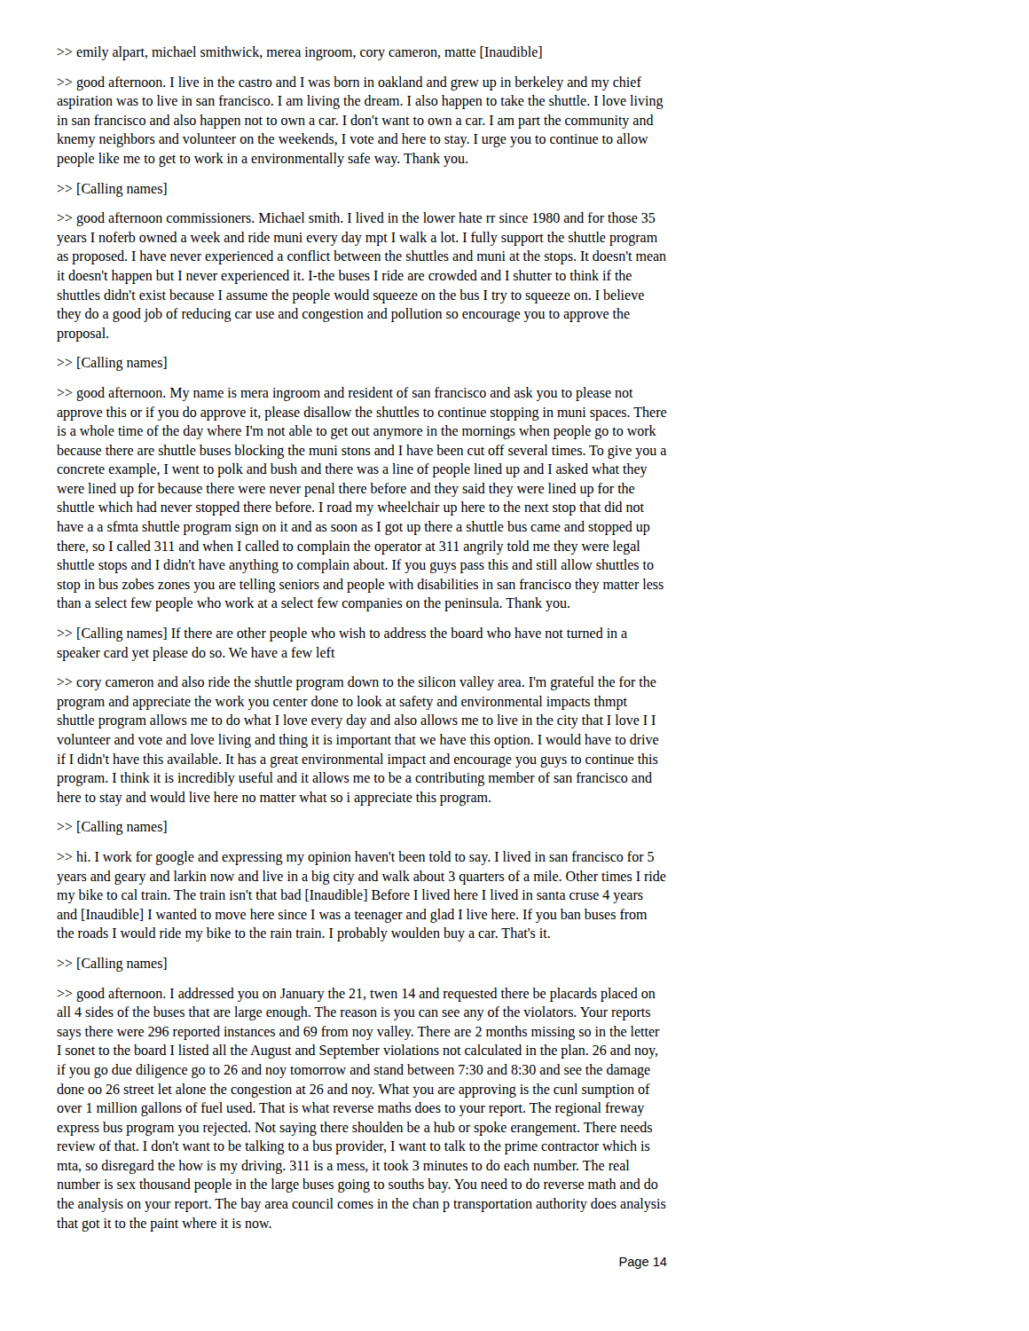>> emily alpart, michael smithwick, merea ingroom, cory cameron, matte [Inaudible]
>> good afternoon. I live in the castro and I was born in oakland and grew up in berkeley and my chief aspiration was to live in san francisco. I am living the dream. I also happen to take the shuttle. I love living in san francisco and also happen not to own a car. I don't want to own a car. I am part the community and knemy neighbors and volunteer on the weekends, I vote and here to stay. I urge you to continue to allow people like me to get to work in a environmentally safe way. Thank you.
>> [Calling names]
>> good afternoon commissioners. Michael smith. I lived in the lower hate rr since 1980 and for those 35 years I noferb owned a week and ride muni every day mpt I walk a lot. I fully support the shuttle program as proposed. I have never experienced a conflict between the shuttles and muni at the stops. It doesn't mean it doesn't happen but I never experienced it. I-the buses I ride are crowded and I shutter to think if the shuttles didn't exist because I assume the people would squeeze on the bus I try to squeeze on. I believe they do a good job of reducing car use and congestion and pollution so encourage you to approve the proposal.
>> [Calling names]
>> good afternoon. My name is mera ingroom and resident of san francisco and ask you to please not approve this or if you do approve it, please disallow the shuttles to continue stopping in muni spaces. There is a whole time of the day where I'm not able to get out anymore in the mornings when people go to work because there are shuttle buses blocking the muni stons and I have been cut off several times. To give you a concrete example, I went to polk and bush and there was a line of people lined up and I asked what they were lined up for because there were never penal there before and they said they were lined up for the shuttle which had never stopped there before. I road my wheelchair up here to the next stop that did not have a a sfmta shuttle program sign on it and as soon as I got up there a shuttle bus came and stopped up there, so I called 311 and when I called to complain the operator at 311 angrily told me they were legal shuttle stops and I didn't have anything to complain about. If you guys pass this and still allow shuttles to stop in bus zobes zones you are telling seniors and people with disabilities in san francisco they matter less than a select few people who work at a select few companies on the peninsula. Thank you.
>> [Calling names] If there are other people who wish to address the board who have not turned in a speaker card yet please do so. We have a few left
>> cory cameron and also ride the shuttle program down to the silicon valley area. I'm grateful the for the program and appreciate the work you center done to look at safety and environmental impacts thmpt shuttle program allows me to do what I love every day and also allows me to live in the city that I love I I volunteer and vote and love living and thing it is important that we have this option. I would have to drive if I didn't have this available. It has a great environmental impact and encourage you guys to continue this program. I think it is incredibly useful and it allows me to be a contributing member of san francisco and here to stay and would live here no matter what so i appreciate this program.
>> [Calling names]
>> hi. I work for google and expressing my opinion haven't been told to say. I lived in san francisco for 5 years and geary and larkin now and live in a big city and walk about 3 quarters of a mile. Other times I ride my bike to cal train. The train isn't that bad [Inaudible] Before I lived here I lived in santa cruse 4 years and [Inaudible] I wanted to move here since I was a teenager and glad I live here. If you ban buses from the roads I would ride my bike to the rain train. I probably woulden buy a car. That's it.
>> [Calling names]
>> good afternoon. I addressed you on January the 21, twen 14 and requested there be placards placed on all 4 sides of the buses that are large enough. The reason is you can see any of the violators. Your reports says there were 296 reported instances and 69 from noy valley. There are 2 months missing so in the letter I sonet to the board I listed all the August and September violations not calculated in the plan. 26 and noy, if you go due diligence go to 26 and noy tomorrow and stand between 7:30 and 8:30 and see the damage done oo 26 street let alone the congestion at 26 and noy. What you are approving is the cunl sumption of over 1 million gallons of fuel used. That is what reverse maths does to your report. The regional freway express bus program you rejected. Not saying there shoulden be a hub or spoke erangement. There needs review of that. I don't want to be talking to a bus provider, I want to talk to the prime contractor which is mta, so disregard the how is my driving. 311 is a mess, it took 3 minutes to do each number. The real number is sex thousand people in the large buses going to souths bay. You need to do reverse math and do the analysis on your report. The bay area council comes in the chan p transportation authority does analysis that got it to the paint where it is now.
Page 14